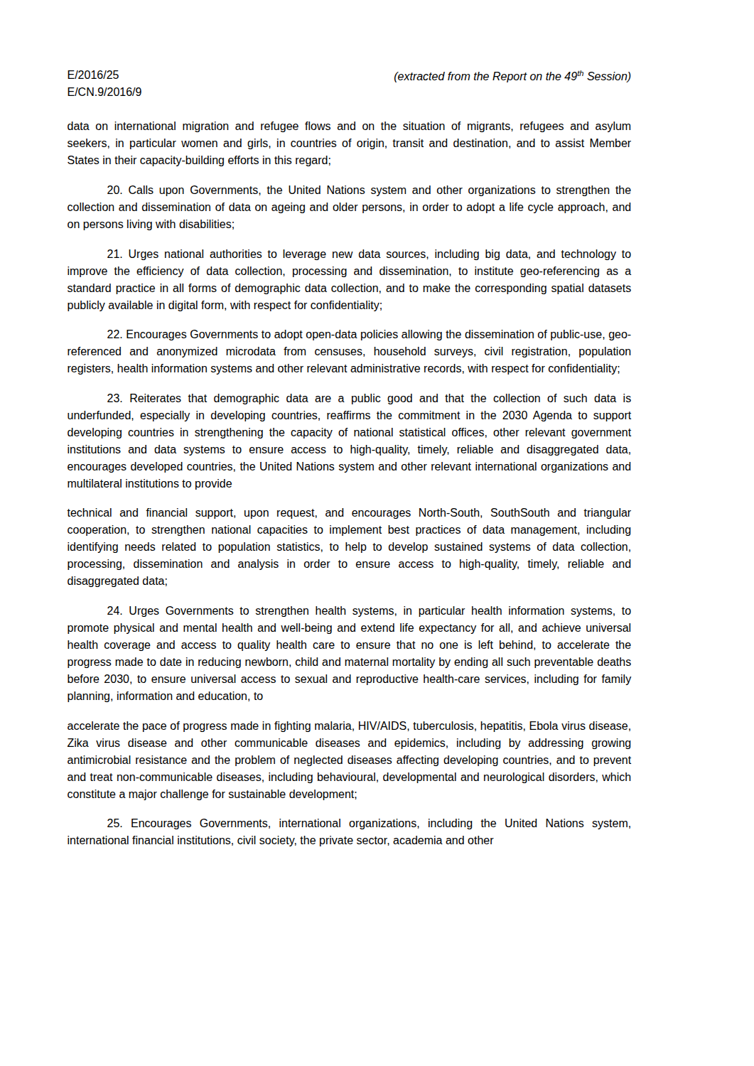E/2016/25
E/CN.9/2016/9
(extracted from the Report on the 49th Session)
data on international migration and refugee flows and on the situation of migrants, refugees and asylum seekers, in particular women and girls, in countries of origin, transit and destination, and to assist Member States in their capacity-building efforts in this regard;
20. Calls upon Governments, the United Nations system and other organizations to strengthen the collection and dissemination of data on ageing and older persons, in order to adopt a life cycle approach, and on persons living with disabilities;
21. Urges national authorities to leverage new data sources, including big data, and technology to improve the efficiency of data collection, processing and dissemination, to institute geo-referencing as a standard practice in all forms of demographic data collection, and to make the corresponding spatial datasets publicly available in digital form, with respect for confidentiality;
22. Encourages Governments to adopt open-data policies allowing the dissemination of public-use, geo-referenced and anonymized microdata from censuses, household surveys, civil registration, population registers, health information systems and other relevant administrative records, with respect for confidentiality;
23. Reiterates that demographic data are a public good and that the collection of such data is underfunded, especially in developing countries, reaffirms the commitment in the 2030 Agenda to support developing countries in strengthening the capacity of national statistical offices, other relevant government institutions and data systems to ensure access to high-quality, timely, reliable and disaggregated data, encourages developed countries, the United Nations system and other relevant international organizations and multilateral institutions to provide
technical and financial support, upon request, and encourages North-South, SouthSouth and triangular cooperation, to strengthen national capacities to implement best practices of data management, including identifying needs related to population statistics, to help to develop sustained systems of data collection, processing, dissemination and analysis in order to ensure access to high-quality, timely, reliable and disaggregated data;
24. Urges Governments to strengthen health systems, in particular health information systems, to promote physical and mental health and well-being and extend life expectancy for all, and achieve universal health coverage and access to quality health care to ensure that no one is left behind, to accelerate the progress made to date in reducing newborn, child and maternal mortality by ending all such preventable deaths before 2030, to ensure universal access to sexual and reproductive health-care services, including for family planning, information and education, to
accelerate the pace of progress made in fighting malaria, HIV/AIDS, tuberculosis, hepatitis, Ebola virus disease, Zika virus disease and other communicable diseases and epidemics, including by addressing growing antimicrobial resistance and the problem of neglected diseases affecting developing countries, and to prevent and treat non-communicable diseases, including behavioural, developmental and neurological disorders, which constitute a major challenge for sustainable development;
25. Encourages Governments, international organizations, including the United Nations system, international financial institutions, civil society, the private sector, academia and other